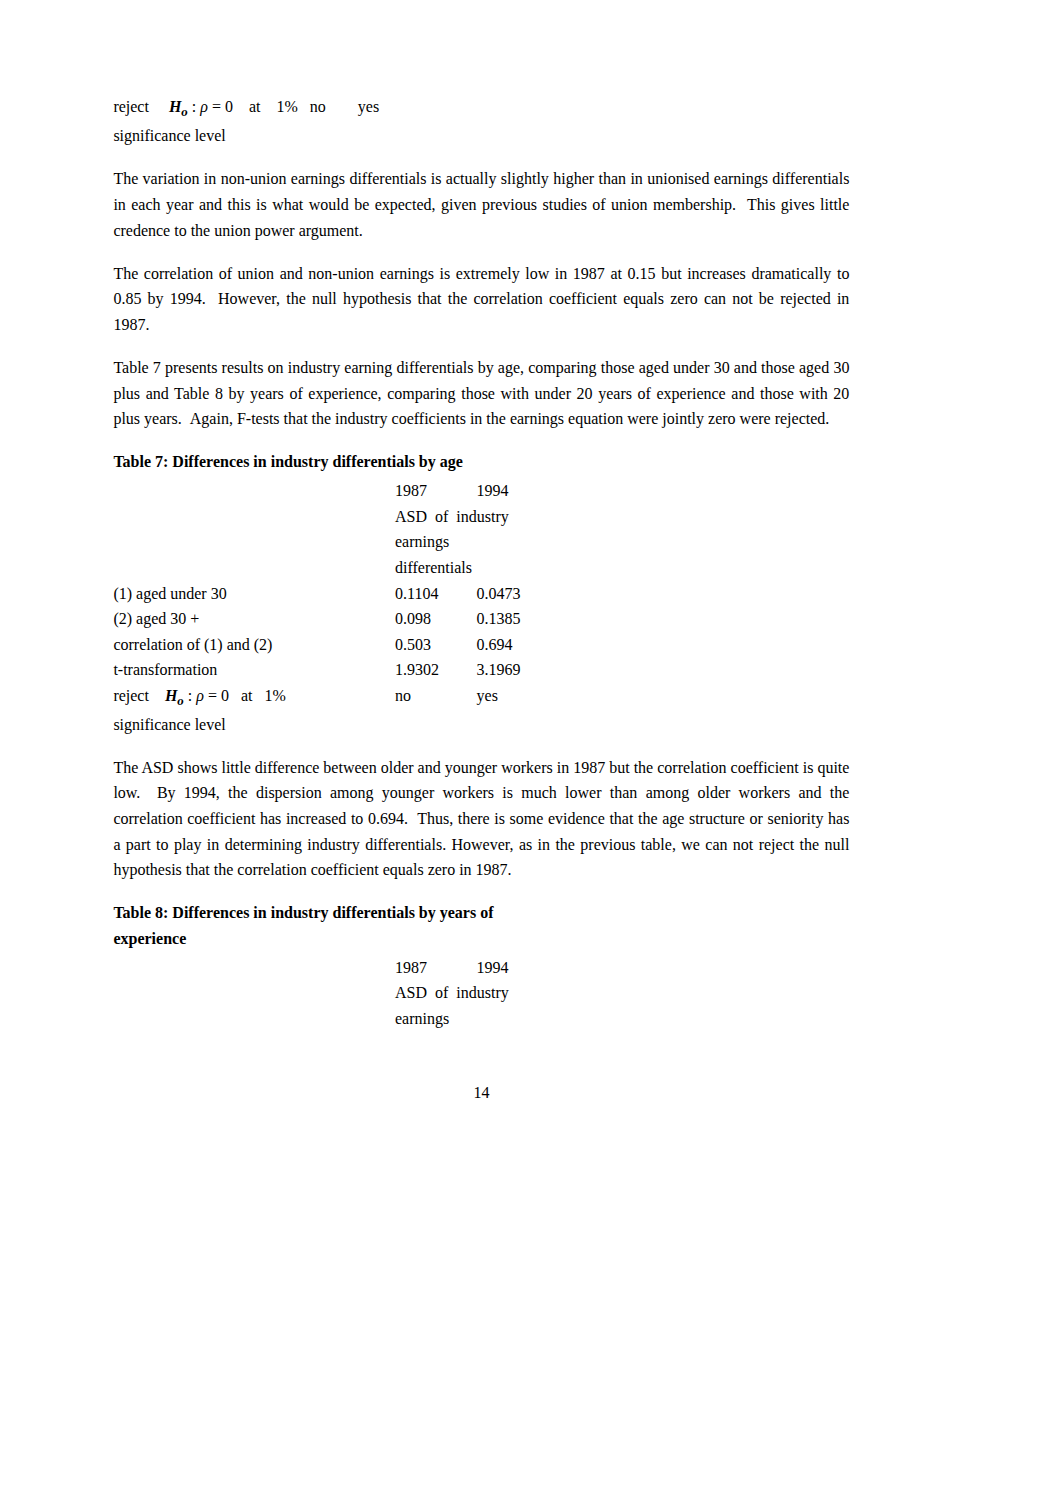reject Ho : ρ = 0 at 1% no yes
significance level
The variation in non-union earnings differentials is actually slightly higher than in unionised earnings differentials in each year and this is what would be expected, given previous studies of union membership. This gives little credence to the union power argument.
The correlation of union and non-union earnings is extremely low in 1987 at 0.15 but increases dramatically to 0.85 by 1994. However, the null hypothesis that the correlation coefficient equals zero can not be rejected in 1987.
Table 7 presents results on industry earning differentials by age, comparing those aged under 30 and those aged 30 plus and Table 8 by years of experience, comparing those with under 20 years of experience and those with 20 plus years. Again, F-tests that the industry coefficients in the earnings equation were jointly zero were rejected.
Table 7: Differences in industry differentials by age
| | 1987 | 1994 |
| | ASD of industry |
| | earnings |
| | differentials |
| (1) aged under 30 | 0.1104 | 0.0473 |
| (2) aged 30 + | 0.098 | 0.1385 |
| correlation of (1) and (2) | 0.503 | 0.694 |
| t-transformation | 1.9302 | 3.1969 |
| reject H o : ρ = 0 at 1% | no | yes |
| significance level | | |
The ASD shows little difference between older and younger workers in 1987 but the correlation coefficient is quite low. By 1994, the dispersion among younger workers is much lower than among older workers and the correlation coefficient has increased to 0.694. Thus, there is some evidence that the age structure or seniority has a part to play in determining industry differentials. However, as in the previous table, we can not reject the null hypothesis that the correlation coefficient equals zero in 1987.
Table 8: Differences in industry differentials by years of experience
| | 1987 | 1994 |
| | ASD of industry |
| | earnings |
14